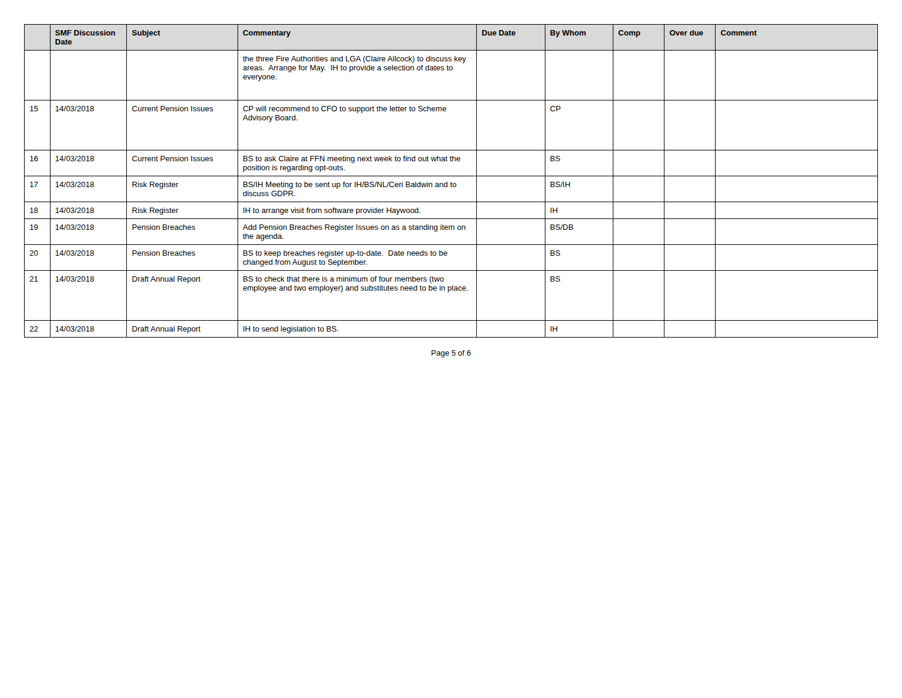| | SMF Discussion Date | Subject | Commentary | Due Date | By Whom | Comp | Over due | Comment |
| --- | --- | --- | --- | --- | --- | --- | --- | --- |
| | | | the three Fire Authorities and LGA (Claire Allcock) to discuss key areas. Arrange for May. IH to provide a selection of dates to everyone. | | | | | |
| 15 | 14/03/2018 | Current Pension Issues | CP will recommend to CFO to support the letter to Scheme Advisory Board. | | CP | | | |
| 16 | 14/03/2018 | Current Pension Issues | BS to ask Claire at FFN meeting next week to find out what the position is regarding opt-outs. | | BS | | | |
| 17 | 14/03/2018 | Risk Register | BS/IH Meeting to be sent up for IH/BS/NL/Ceri Baldwin and to discuss GDPR. | | BS/IH | | | |
| 18 | 14/03/2018 | Risk Register | IH to arrange visit from software provider Haywood. | | IH | | | |
| 19 | 14/03/2018 | Pension Breaches | Add Pension Breaches Register Issues on as a standing item on the agenda. | | BS/DB | | | |
| 20 | 14/03/2018 | Pension Breaches | BS to keep breaches register up-to-date. Date needs to be changed from August to September. | | BS | | | |
| 21 | 14/03/2018 | Draft Annual Report | BS to check that there is a minimum of four members (two employee and two employer) and substitutes need to be in place. | | BS | | | |
| 22 | 14/03/2018 | Draft Annual Report | IH to send legislation to BS. | | IH | | | |
Page 5 of 6